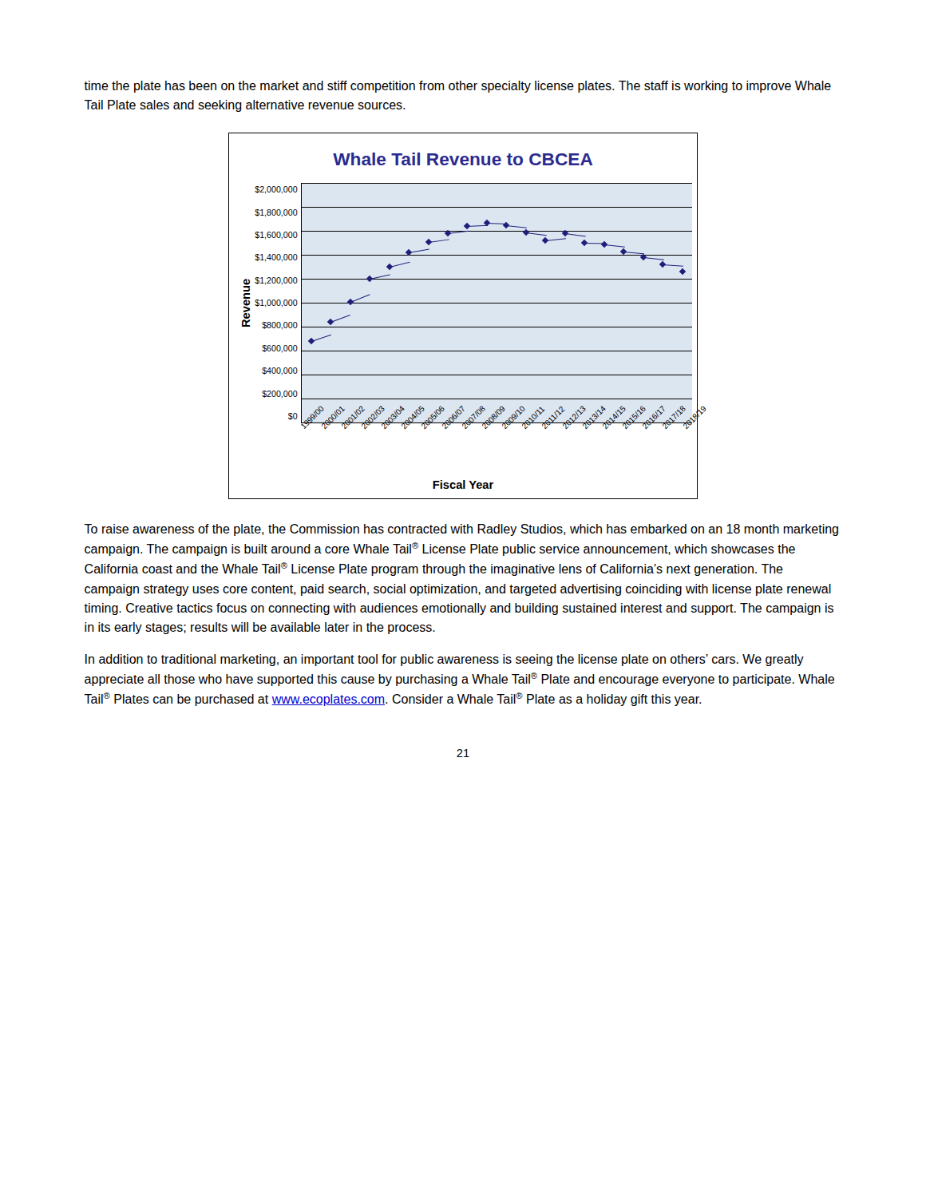time the plate has been on the market and stiff competition from other specialty license plates. The staff is working to improve Whale Tail Plate sales and seeking alternative revenue sources.
Whale Tail Revenue to CBCEA
Revenue
$2,000,000
$1,800,000
$1,600,000
$1,400,000
$1,200,000
$1,000,000
$800,000
$600,000
$400,000
$200,000
$0
1999/00 2000/01 2001/02 2002/03 2003/04 2004/05 2005/06 2006/07 2007/08 2008/09 2009/10 2010/11 2011/12 2012/13 2013/14 2014/15 2015/16 2016/17 2017/18 2018/19
Fiscal Year
To raise awareness of the plate, the Commission has contracted with Radley Studios, which has embarked on an 18 month marketing campaign. The campaign is built around a core Whale Tail® License Plate public service announcement, which showcases the California coast and the Whale Tail® License Plate program through the imaginative lens of California’s next generation. The campaign strategy uses core content, paid search, social optimization, and targeted advertising coinciding with license plate renewal timing. Creative tactics focus on connecting with audiences emotionally and building sustained interest and support. The campaign is in its early stages; results will be available later in the process.
In addition to traditional marketing, an important tool for public awareness is seeing the license plate on others’ cars. We greatly appreciate all those who have supported this cause by purchasing a Whale Tail® Plate and encourage everyone to participate. Whale Tail® Plates can be purchased at www.ecoplates.com. Consider a Whale Tail® Plate as a holiday gift this year.
21